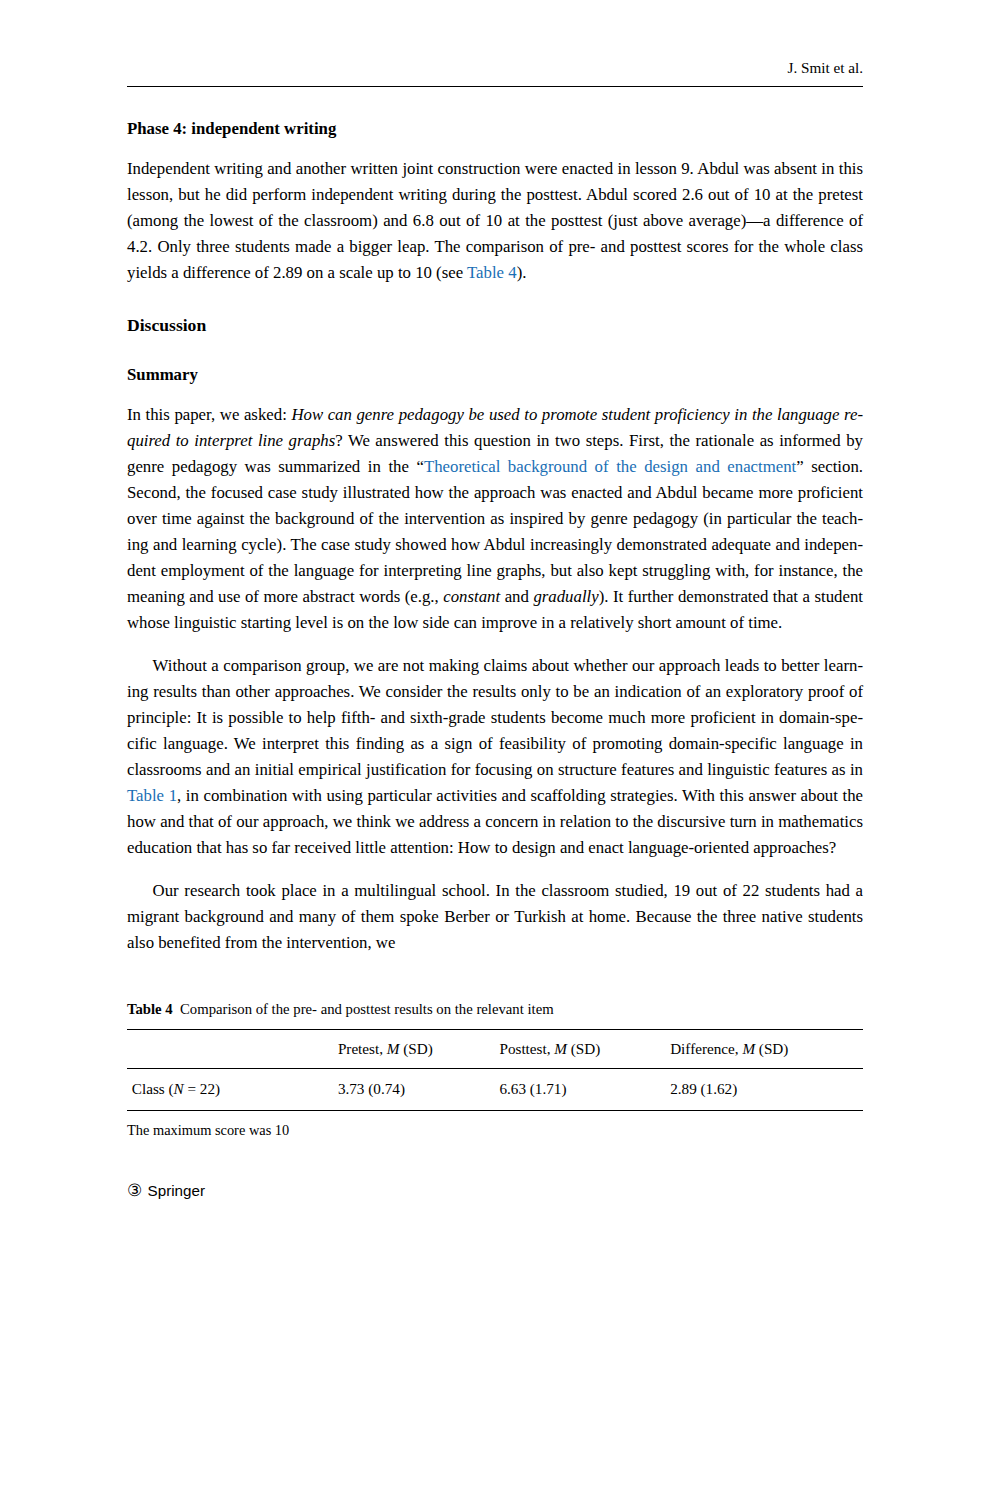J. Smit et al.
Phase 4: independent writing
Independent writing and another written joint construction were enacted in lesson 9. Abdul was absent in this lesson, but he did perform independent writing during the posttest. Abdul scored 2.6 out of 10 at the pretest (among the lowest of the classroom) and 6.8 out of 10 at the posttest (just above average)—a difference of 4.2. Only three students made a bigger leap. The comparison of pre- and posttest scores for the whole class yields a difference of 2.89 on a scale up to 10 (see Table 4).
Discussion
Summary
In this paper, we asked: How can genre pedagogy be used to promote student proficiency in the language required to interpret line graphs? We answered this question in two steps. First, the rationale as informed by genre pedagogy was summarized in the “Theoretical background of the design and enactment” section. Second, the focused case study illustrated how the approach was enacted and Abdul became more proficient over time against the background of the intervention as inspired by genre pedagogy (in particular the teaching and learning cycle). The case study showed how Abdul increasingly demonstrated adequate and independent employment of the language for interpreting line graphs, but also kept struggling with, for instance, the meaning and use of more abstract words (e.g., constant and gradually). It further demonstrated that a student whose linguistic starting level is on the low side can improve in a relatively short amount of time.
Without a comparison group, we are not making claims about whether our approach leads to better learning results than other approaches. We consider the results only to be an indication of an exploratory proof of principle: It is possible to help fifth- and sixth-grade students become much more proficient in domain-specific language. We interpret this finding as a sign of feasibility of promoting domain-specific language in classrooms and an initial empirical justification for focusing on structure features and linguistic features as in Table 1, in combination with using particular activities and scaffolding strategies. With this answer about the how and that of our approach, we think we address a concern in relation to the discursive turn in mathematics education that has so far received little attention: How to design and enact language-oriented approaches?
Our research took place in a multilingual school. In the classroom studied, 19 out of 22 students had a migrant background and many of them spoke Berber or Turkish at home. Because the three native students also benefited from the intervention, we
Table 4 Comparison of the pre- and posttest results on the relevant item
| | Pretest, M (SD) | Posttest, M (SD) | Difference, M (SD) |
| --- | --- | --- | --- |
| Class ( N = 22) | 3.73 (0.74) | 6.63 (1.71) | 2.89 (1.62) |
The maximum score was 10
③ Springer